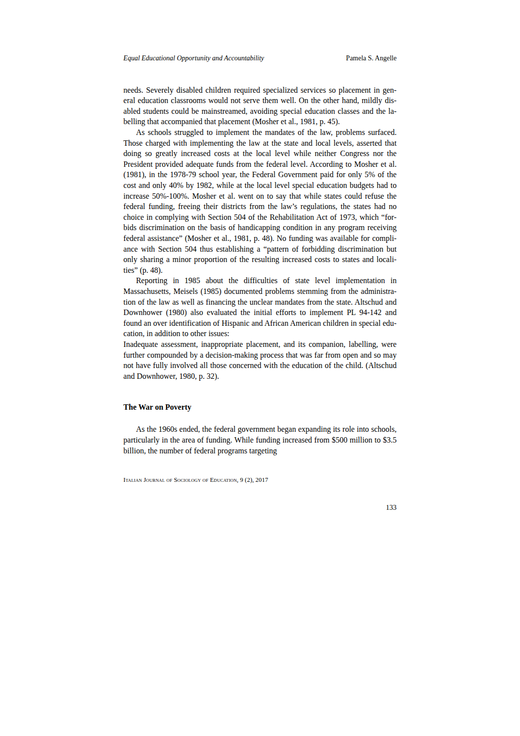Equal Educational Opportunity and Accountability Pamela S. Angelle
needs. Severely disabled children required specialized services so placement in general education classrooms would not serve them well. On the other hand, mildly disabled students could be mainstreamed, avoiding special education classes and the labelling that accompanied that placement (Mosher et al., 1981, p. 45).
As schools struggled to implement the mandates of the law, problems surfaced. Those charged with implementing the law at the state and local levels, asserted that doing so greatly increased costs at the local level while neither Congress nor the President provided adequate funds from the federal level. According to Mosher et al. (1981), in the 1978-79 school year, the Federal Government paid for only 5% of the cost and only 40% by 1982, while at the local level special education budgets had to increase 50%-100%. Mosher et al. went on to say that while states could refuse the federal funding, freeing their districts from the law’s regulations, the states had no choice in complying with Section 504 of the Rehabilitation Act of 1973, which “forbids discrimination on the basis of handicapping condition in any program receiving federal assistance” (Mosher et al., 1981, p. 48). No funding was available for compliance with Section 504 thus establishing a “pattern of forbidding discrimination but only sharing a minor proportion of the resulting increased costs to states and localities” (p. 48).
Reporting in 1985 about the difficulties of state level implementation in Massachusetts, Meisels (1985) documented problems stemming from the administration of the law as well as financing the unclear mandates from the state. Altschud and Downhower (1980) also evaluated the initial efforts to implement PL 94-142 and found an over identification of Hispanic and African American children in special education, in addition to other issues:
Inadequate assessment, inappropriate placement, and its companion, labelling, were further compounded by a decision-making process that was far from open and so may not have fully involved all those concerned with the education of the child. (Altschud and Downhower, 1980, p. 32).
The War on Poverty
As the 1960s ended, the federal government began expanding its role into schools, particularly in the area of funding. While funding increased from $500 million to $3.5 billion, the number of federal programs targeting
Italian Journal of Sociology of Education, 9 (2), 2017
133